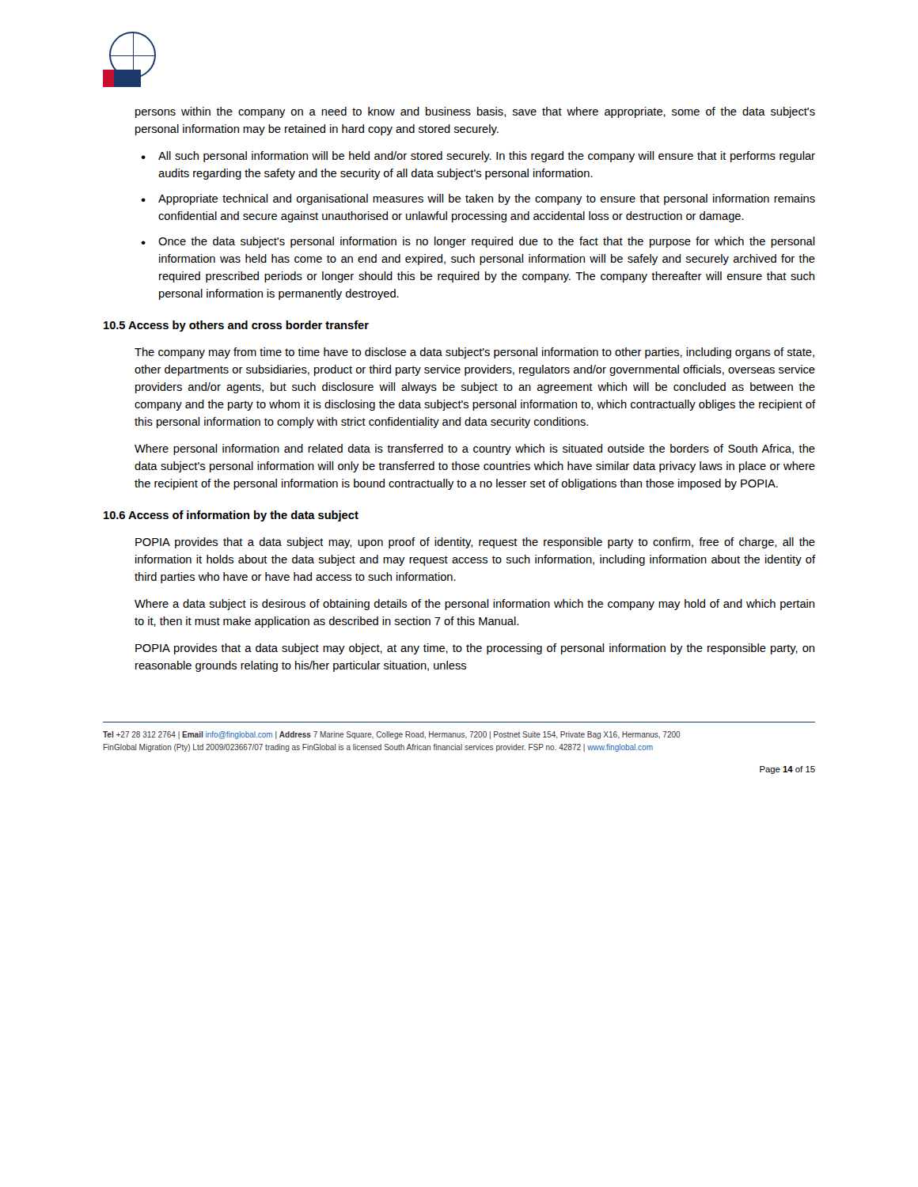persons within the company on a need to know and business basis, save that where appropriate, some of the data subject's personal information may be retained in hard copy and stored securely.
All such personal information will be held and/or stored securely. In this regard the company will ensure that it performs regular audits regarding the safety and the security of all data subject's personal information.
Appropriate technical and organisational measures will be taken by the company to ensure that personal information remains confidential and secure against unauthorised or unlawful processing and accidental loss or destruction or damage.
Once the data subject's personal information is no longer required due to the fact that the purpose for which the personal information was held has come to an end and expired, such personal information will be safely and securely archived for the required prescribed periods or longer should this be required by the company. The company thereafter will ensure that such personal information is permanently destroyed.
10.5 Access by others and cross border transfer
The company may from time to time have to disclose a data subject's personal information to other parties, including organs of state, other departments or subsidiaries, product or third party service providers, regulators and/or governmental officials, overseas service providers and/or agents, but such disclosure will always be subject to an agreement which will be concluded as between the company and the party to whom it is disclosing the data subject's personal information to, which contractually obliges the recipient of this personal information to comply with strict confidentiality and data security conditions.
Where personal information and related data is transferred to a country which is situated outside the borders of South Africa, the data subject's personal information will only be transferred to those countries which have similar data privacy laws in place or where the recipient of the personal information is bound contractually to a no lesser set of obligations than those imposed by POPIA.
10.6 Access of information by the data subject
POPIA provides that a data subject may, upon proof of identity, request the responsible party to confirm, free of charge, all the information it holds about the data subject and may request access to such information, including information about the identity of third parties who have or have had access to such information.
Where a data subject is desirous of obtaining details of the personal information which the company may hold of and which pertain to it, then it must make application as described in section 7 of this Manual.
POPIA provides that a data subject may object, at any time, to the processing of personal information by the responsible party, on reasonable grounds relating to his/her particular situation, unless
Tel +27 28 312 2764 | Email info@finglobal.com | Address 7 Marine Square, College Road, Hermanus, 7200 | Postnet Suite 154, Private Bag X16, Hermanus, 7200
FinGlobal Migration (Pty) Ltd 2009/023667/07 trading as FinGlobal is a licensed South African financial services provider. FSP no. 42872 | www.finglobal.com
Page 14 of 15